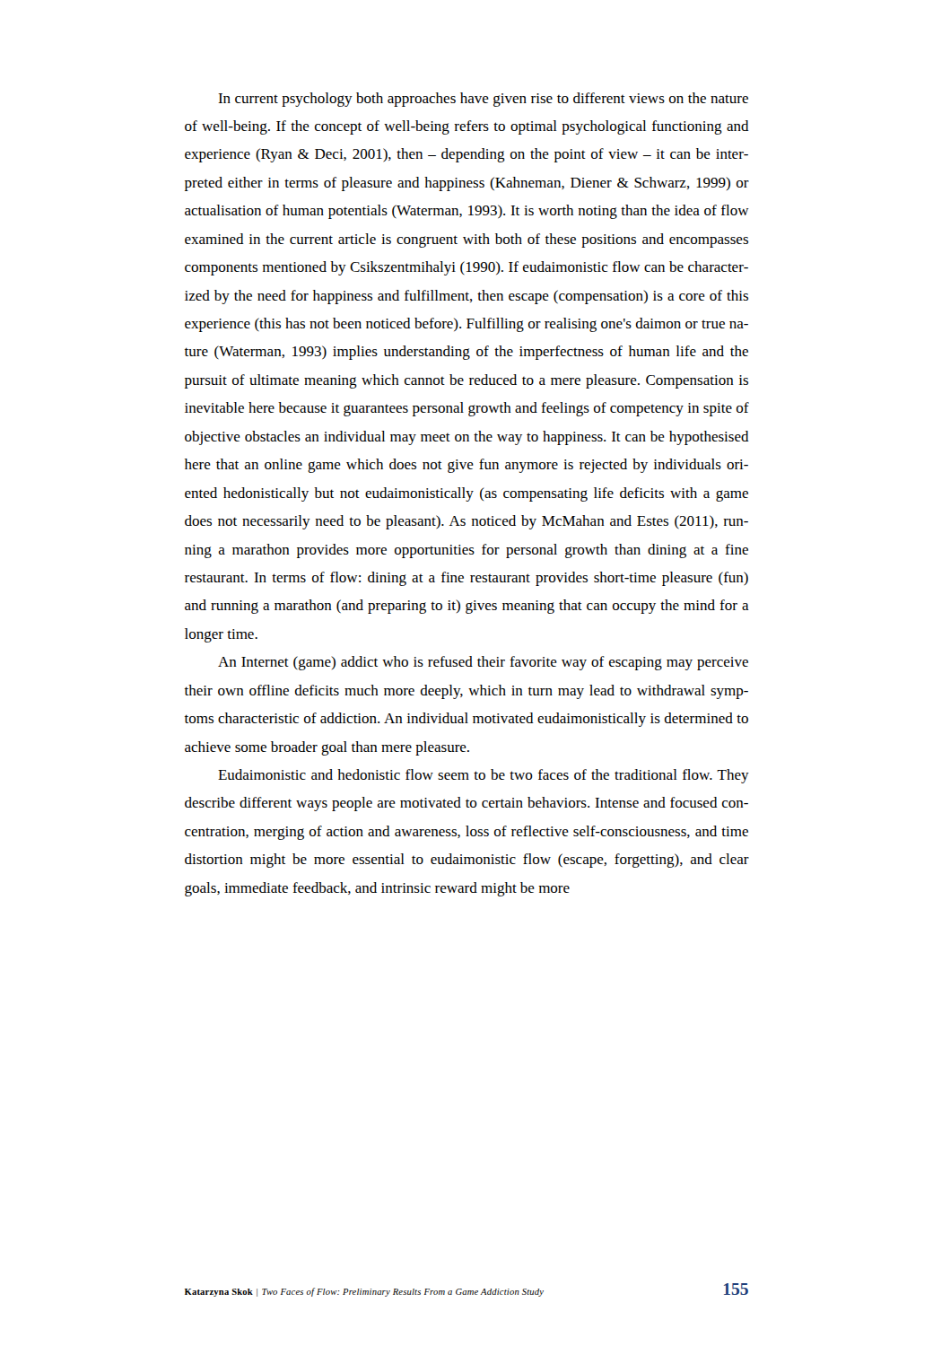In current psychology both approaches have given rise to different views on the nature of well-being. If the concept of well-being refers to optimal psychological functioning and experience (Ryan & Deci, 2001), then – depending on the point of view – it can be interpreted either in terms of pleasure and happiness (Kahneman, Diener & Schwarz, 1999) or actualisation of human potentials (Waterman, 1993). It is worth noting than the idea of flow examined in the current article is congruent with both of these positions and encompasses components mentioned by Csikszentmihalyi (1990). If eudaimonistic flow can be characterized by the need for happiness and fulfillment, then escape (compensation) is a core of this experience (this has not been noticed before). Fulfilling or realising one's daimon or true nature (Waterman, 1993) implies understanding of the imperfectness of human life and the pursuit of ultimate meaning which cannot be reduced to a mere pleasure. Compensation is inevitable here because it guarantees personal growth and feelings of competency in spite of objective obstacles an individual may meet on the way to happiness. It can be hypothesised here that an online game which does not give fun anymore is rejected by individuals oriented hedonistically but not eudaimonistically (as compensating life deficits with a game does not necessarily need to be pleasant). As noticed by McMahan and Estes (2011), running a marathon provides more opportunities for personal growth than dining at a fine restaurant. In terms of flow: dining at a fine restaurant provides short-time pleasure (fun) and running a marathon (and preparing to it) gives meaning that can occupy the mind for a longer time.
An Internet (game) addict who is refused their favorite way of escaping may perceive their own offline deficits much more deeply, which in turn may lead to withdrawal symptoms characteristic of addiction. An individual motivated eudaimonistically is determined to achieve some broader goal than mere pleasure.
Eudaimonistic and hedonistic flow seem to be two faces of the traditional flow. They describe different ways people are motivated to certain behaviors. Intense and focused concentration, merging of action and awareness, loss of reflective self-consciousness, and time distortion might be more essential to eudaimonistic flow (escape, forgetting), and clear goals, immediate feedback, and intrinsic reward might be more
Katarzyna Skok|Two Faces of Flow: Preliminary Results From a Game Addiction Study
155